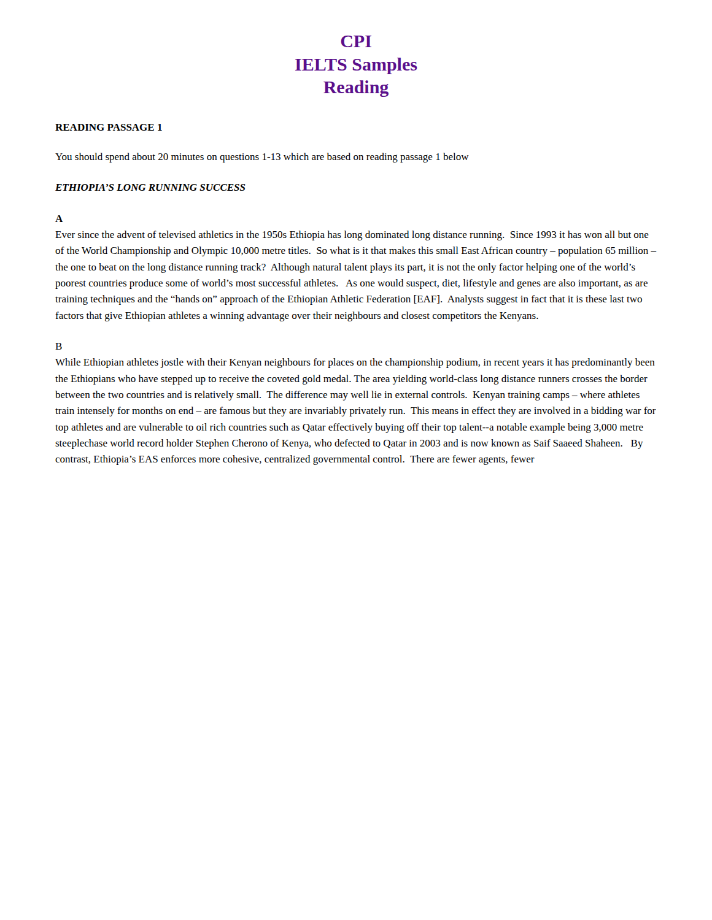CPI
IELTS Samples
Reading
READING PASSAGE 1
You should spend about 20 minutes on questions 1-13 which are based on reading passage 1 below
ETHIOPIA’S LONG RUNNING SUCCESS
A
Ever since the advent of televised athletics in the 1950s Ethiopia has long dominated long distance running. Since 1993 it has won all but one of the World Championship and Olympic 10,000 metre titles. So what is it that makes this small East African country – population 65 million – the one to beat on the long distance running track? Although natural talent plays its part, it is not the only factor helping one of the world’s poorest countries produce some of world’s most successful athletes. As one would suspect, diet, lifestyle and genes are also important, as are training techniques and the “hands on” approach of the Ethiopian Athletic Federation [EAF]. Analysts suggest in fact that it is these last two factors that give Ethiopian athletes a winning advantage over their neighbours and closest competitors the Kenyans.
B
While Ethiopian athletes jostle with their Kenyan neighbours for places on the championship podium, in recent years it has predominantly been the Ethiopians who have stepped up to receive the coveted gold medal. The area yielding world-class long distance runners crosses the border between the two countries and is relatively small. The difference may well lie in external controls. Kenyan training camps – where athletes train intensely for months on end – are famous but they are invariably privately run. This means in effect they are involved in a bidding war for top athletes and are vulnerable to oil rich countries such as Qatar effectively buying off their top talent--a notable example being 3,000 metre steeplechase world record holder Stephen Cherono of Kenya, who defected to Qatar in 2003 and is now known as Saif Saaeed Shaheen. By contrast, Ethiopia’s EAS enforces more cohesive, centralized governmental control. There are fewer agents, fewer